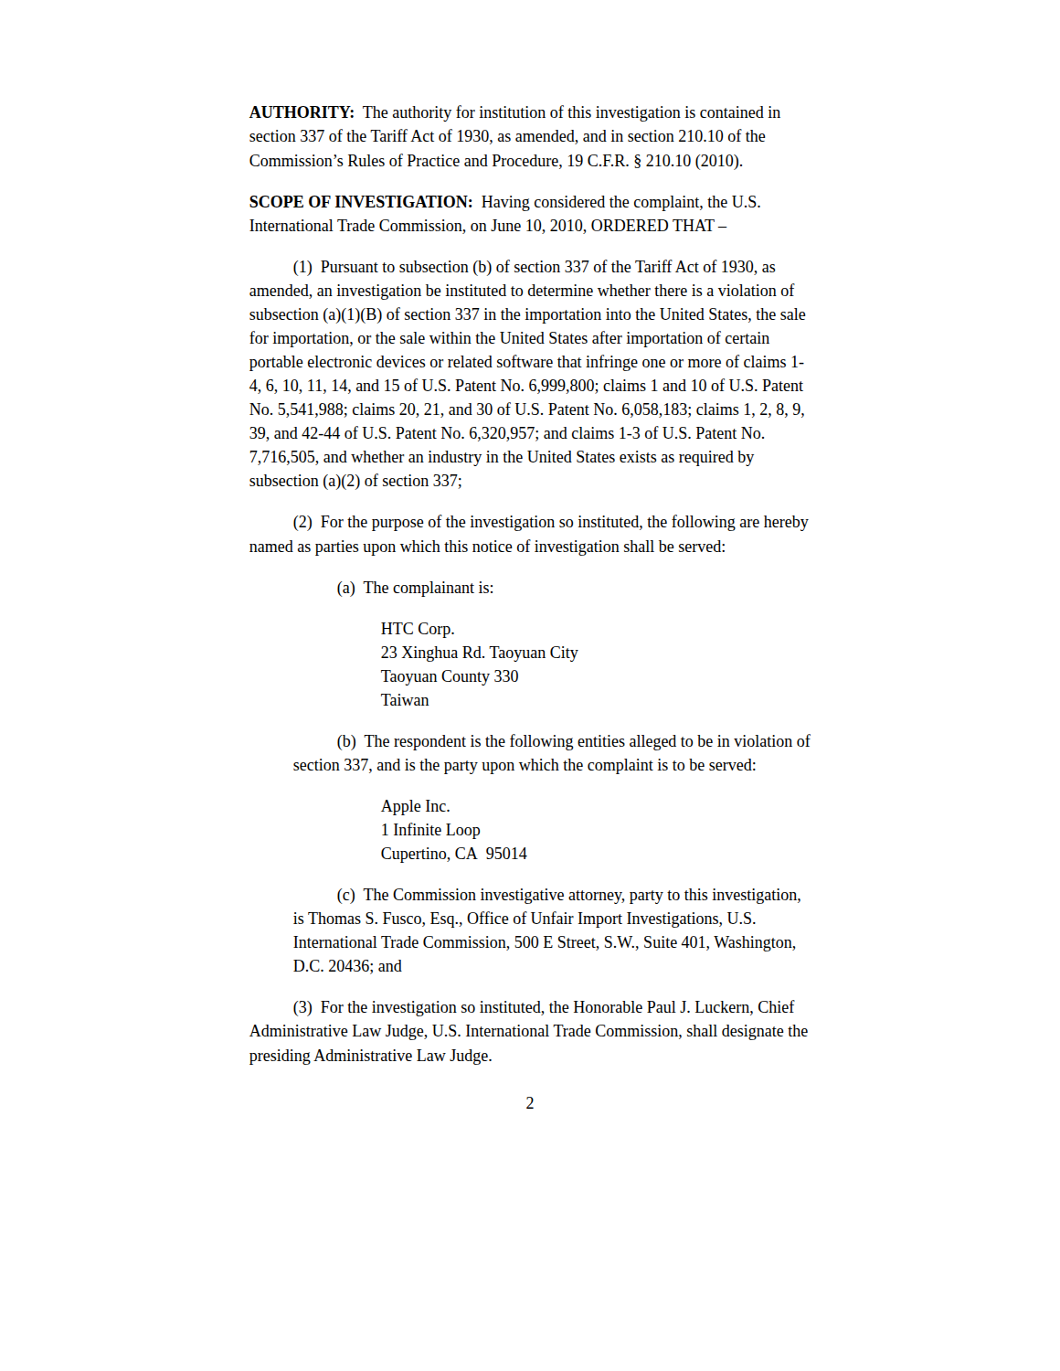AUTHORITY: The authority for institution of this investigation is contained in section 337 of the Tariff Act of 1930, as amended, and in section 210.10 of the Commission’s Rules of Practice and Procedure, 19 C.F.R. § 210.10 (2010).
SCOPE OF INVESTIGATION: Having considered the complaint, the U.S. International Trade Commission, on June 10, 2010, ORDERED THAT –
(1) Pursuant to subsection (b) of section 337 of the Tariff Act of 1930, as amended, an investigation be instituted to determine whether there is a violation of subsection (a)(1)(B) of section 337 in the importation into the United States, the sale for importation, or the sale within the United States after importation of certain portable electronic devices or related software that infringe one or more of claims 1-4, 6, 10, 11, 14, and 15 of U.S. Patent No. 6,999,800; claims 1 and 10 of U.S. Patent No. 5,541,988; claims 20, 21, and 30 of U.S. Patent No. 6,058,183; claims 1, 2, 8, 9, 39, and 42-44 of U.S. Patent No. 6,320,957; and claims 1-3 of U.S. Patent No. 7,716,505, and whether an industry in the United States exists as required by subsection (a)(2) of section 337;
(2) For the purpose of the investigation so instituted, the following are hereby named as parties upon which this notice of investigation shall be served:
(a) The complainant is:
HTC Corp.
23 Xinghua Rd. Taoyuan City
Taoyuan County 330
Taiwan
(b) The respondent is the following entities alleged to be in violation of section 337, and is the party upon which the complaint is to be served:
Apple Inc.
1 Infinite Loop
Cupertino, CA 95014
(c) The Commission investigative attorney, party to this investigation, is Thomas S. Fusco, Esq., Office of Unfair Import Investigations, U.S. International Trade Commission, 500 E Street, S.W., Suite 401, Washington, D.C. 20436; and
(3) For the investigation so instituted, the Honorable Paul J. Luckern, Chief Administrative Law Judge, U.S. International Trade Commission, shall designate the presiding Administrative Law Judge.
2